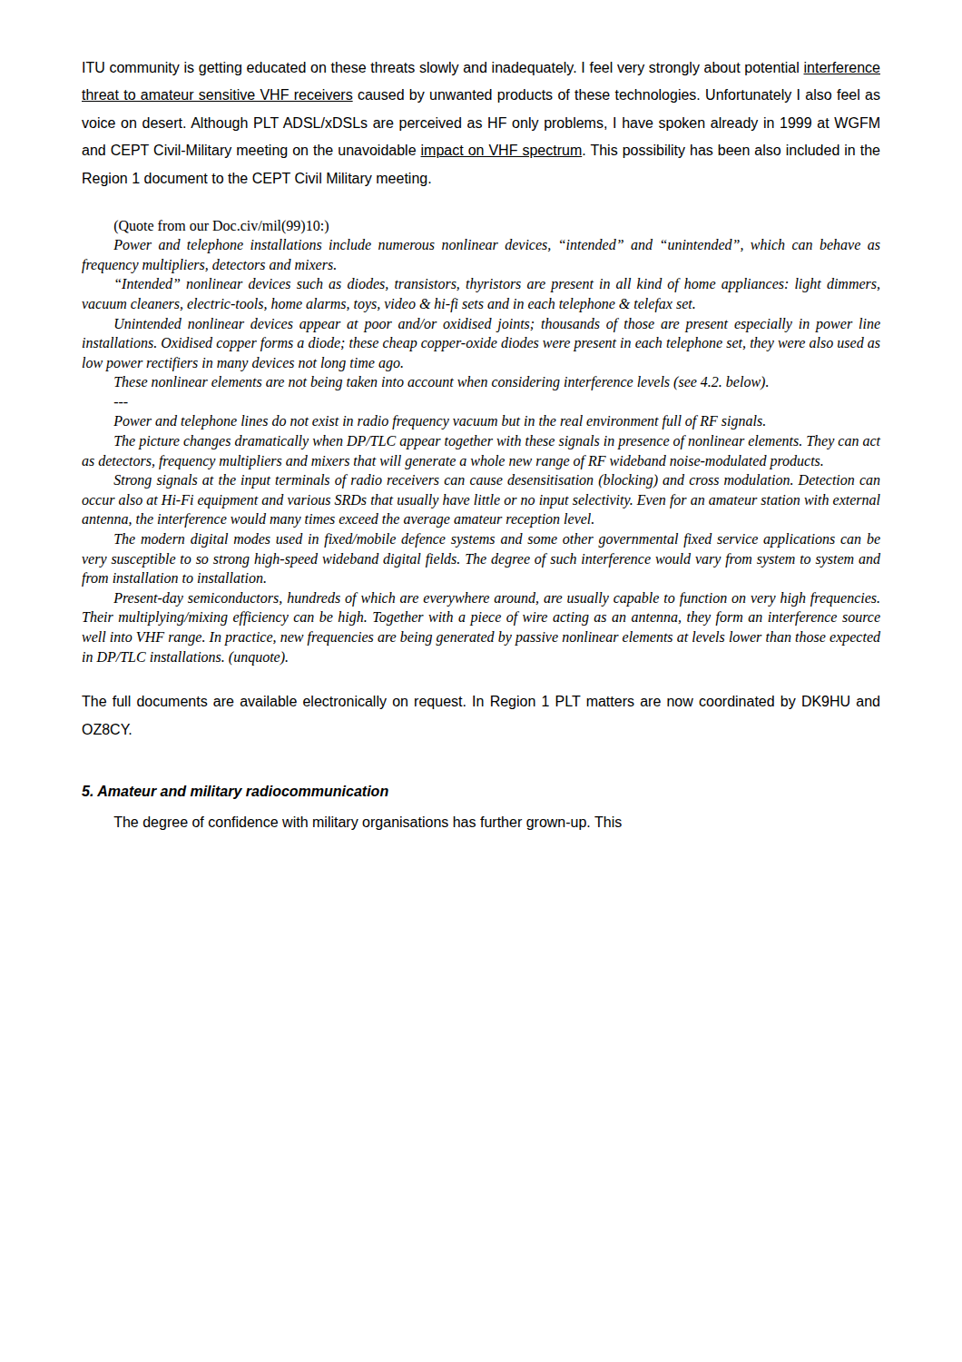ITU community is getting educated on these threats slowly and inadequately. I feel very strongly about potential interference threat to amateur sensitive VHF receivers caused by unwanted products of these technologies. Unfortunately I also feel as voice on desert. Although PLT ADSL/xDSLs are perceived as HF only problems, I have spoken already in 1999 at WGFM and CEPT Civil-Military meeting on the unavoidable impact on VHF spectrum. This possibility has been also included in the Region 1 document to the CEPT Civil Military meeting.
(Quote from our Doc.civ/mil(99)10:)
Power and telephone installations include numerous nonlinear devices, “intended” and “unintended”, which can behave as frequency multipliers, detectors and mixers.
“Intended” nonlinear devices such as diodes, transistors, thyristors are present in all kind of home appliances: light dimmers, vacuum cleaners, electric-tools, home alarms, toys, video & hi-fi sets and in each telephone & telefax set.
Unintended nonlinear devices appear at poor and/or oxidised joints; thousands of those are present especially in power line installations. Oxidised copper forms a diode; these cheap copper-oxide diodes were present in each telephone set, they were also used as low power rectifiers in many devices not long time ago.
These nonlinear elements are not being taken into account when considering interference levels (see 4.2. below).
---
Power and telephone lines do not exist in radio frequency vacuum but in the real environment full of RF signals.
The picture changes dramatically when DP/TLC appear together with these signals in presence of nonlinear elements. They can act as detectors, frequency multipliers and mixers that will generate a whole new range of RF wideband noise-modulated products.
Strong signals at the input terminals of radio receivers can cause desensitisation (blocking) and cross modulation. Detection can occur also at Hi-Fi equipment and various SRDs that usually have little or no input selectivity. Even for an amateur station with external antenna, the interference would many times exceed the average amateur reception level.
The modern digital modes used in fixed/mobile defence systems and some other governmental fixed service applications can be very susceptible to so strong high-speed wideband digital fields. The degree of such interference would vary from system to system and from installation to installation.
Present-day semiconductors, hundreds of which are everywhere around, are usually capable to function on very high frequencies. Their multiplying/mixing efficiency can be high. Together with a piece of wire acting as an antenna, they form an interference source well into VHF range. In practice, new frequencies are being generated by passive nonlinear elements at levels lower than those expected in DP/TLC installations. (unquote).
The full documents are available electronically on request. In Region 1 PLT matters are now coordinated by DK9HU and OZ8CY.
5. Amateur and military radiocommunication
The degree of confidence with military organisations has further grown-up. This